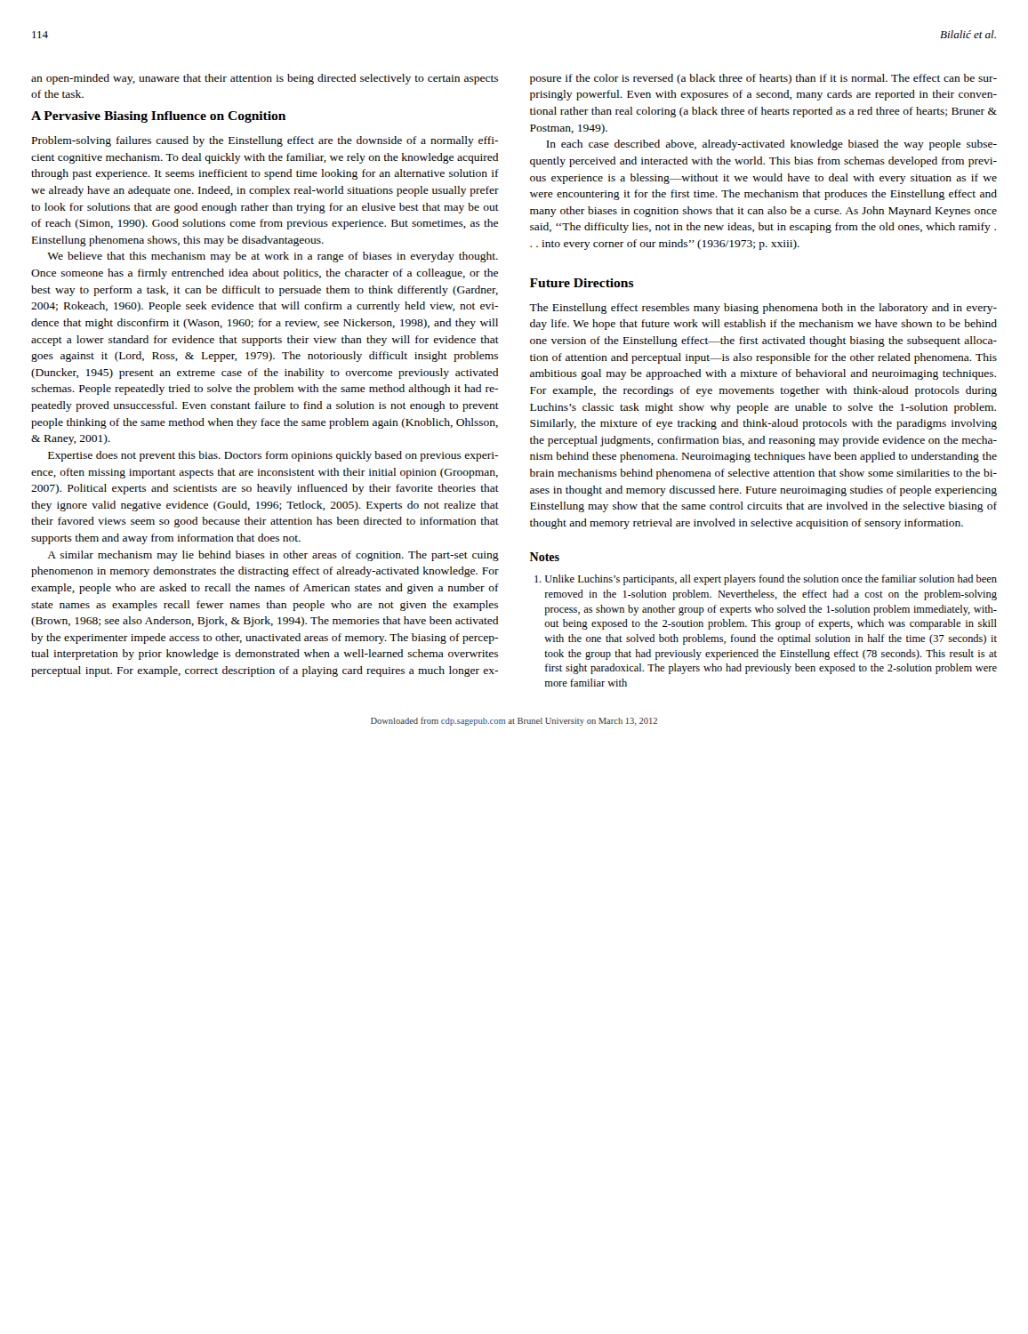114 Bilalić et al.
an open-minded way, unaware that their attention is being directed selectively to certain aspects of the task.
A Pervasive Biasing Influence on Cognition
Problem-solving failures caused by the Einstellung effect are the downside of a normally efficient cognitive mechanism. To deal quickly with the familiar, we rely on the knowledge acquired through past experience. It seems inefficient to spend time looking for an alternative solution if we already have an adequate one. Indeed, in complex real-world situations people usually prefer to look for solutions that are good enough rather than trying for an elusive best that may be out of reach (Simon, 1990). Good solutions come from previous experience. But sometimes, as the Einstellung phenomena shows, this may be disadvantageous.
We believe that this mechanism may be at work in a range of biases in everyday thought. Once someone has a firmly entrenched idea about politics, the character of a colleague, or the best way to perform a task, it can be difficult to persuade them to think differently (Gardner, 2004; Rokeach, 1960). People seek evidence that will confirm a currently held view, not evidence that might disconfirm it (Wason, 1960; for a review, see Nickerson, 1998), and they will accept a lower standard for evidence that supports their view than they will for evidence that goes against it (Lord, Ross, & Lepper, 1979). The notoriously difficult insight problems (Duncker, 1945) present an extreme case of the inability to overcome previously activated schemas. People repeatedly tried to solve the problem with the same method although it had repeatedly proved unsuccessful. Even constant failure to find a solution is not enough to prevent people thinking of the same method when they face the same problem again (Knoblich, Ohlsson, & Raney, 2001).
Expertise does not prevent this bias. Doctors form opinions quickly based on previous experience, often missing important aspects that are inconsistent with their initial opinion (Groopman, 2007). Political experts and scientists are so heavily influenced by their favorite theories that they ignore valid negative evidence (Gould, 1996; Tetlock, 2005). Experts do not realize that their favored views seem so good because their attention has been directed to information that supports them and away from information that does not.
A similar mechanism may lie behind biases in other areas of cognition. The part-set cuing phenomenon in memory demonstrates the distracting effect of already-activated knowledge. For example, people who are asked to recall the names of American states and given a number of state names as examples recall fewer names than people who are not given the examples (Brown, 1968; see also Anderson, Bjork, & Bjork, 1994). The memories that have been activated by the experimenter impede access to other, unactivated areas of memory. The biasing of perceptual interpretation by prior knowledge is demonstrated when a well-learned schema overwrites perceptual input. For example, correct description of a playing card requires a much longer exposure if the color is reversed (a black three of hearts) than if it is normal. The effect can be surprisingly powerful. Even with exposures of a second, many cards are reported in their conventional rather than real coloring (a black three of hearts reported as a red three of hearts; Bruner & Postman, 1949).
In each case described above, already-activated knowledge biased the way people subsequently perceived and interacted with the world. This bias from schemas developed from previous experience is a blessing—without it we would have to deal with every situation as if we were encountering it for the first time. The mechanism that produces the Einstellung effect and many other biases in cognition shows that it can also be a curse. As John Maynard Keynes once said, ‘‘The difficulty lies, not in the new ideas, but in escaping from the old ones, which ramify . . . into every corner of our minds’’ (1936/1973; p. xxiii).
Future Directions
The Einstellung effect resembles many biasing phenomena both in the laboratory and in everyday life. We hope that future work will establish if the mechanism we have shown to be behind one version of the Einstellung effect—the first activated thought biasing the subsequent allocation of attention and perceptual input—is also responsible for the other related phenomena. This ambitious goal may be approached with a mixture of behavioral and neuroimaging techniques. For example, the recordings of eye movements together with think-aloud protocols during Luchins’s classic task might show why people are unable to solve the 1-solution problem. Similarly, the mixture of eye tracking and think-aloud protocols with the paradigms involving the perceptual judgments, confirmation bias, and reasoning may provide evidence on the mechanism behind these phenomena. Neuroimaging techniques have been applied to understanding the brain mechanisms behind phenomena of selective attention that show some similarities to the biases in thought and memory discussed here. Future neuroimaging studies of people experiencing Einstellung may show that the same control circuits that are involved in the selective biasing of thought and memory retrieval are involved in selective acquisition of sensory information.
Notes
Unlike Luchins’s participants, all expert players found the solution once the familiar solution had been removed in the 1-solution problem. Nevertheless, the effect had a cost on the problem-solving process, as shown by another group of experts who solved the 1-solution problem immediately, without being exposed to the 2-soution problem. This group of experts, which was comparable in skill with the one that solved both problems, found the optimal solution in half the time (37 seconds) it took the group that had previously experienced the Einstellung effect (78 seconds). This result is at first sight paradoxical. The players who had previously been exposed to the 2-solution problem were more familiar with
Downloaded from cdp.sagepub.com at Brunel University on March 13, 2012